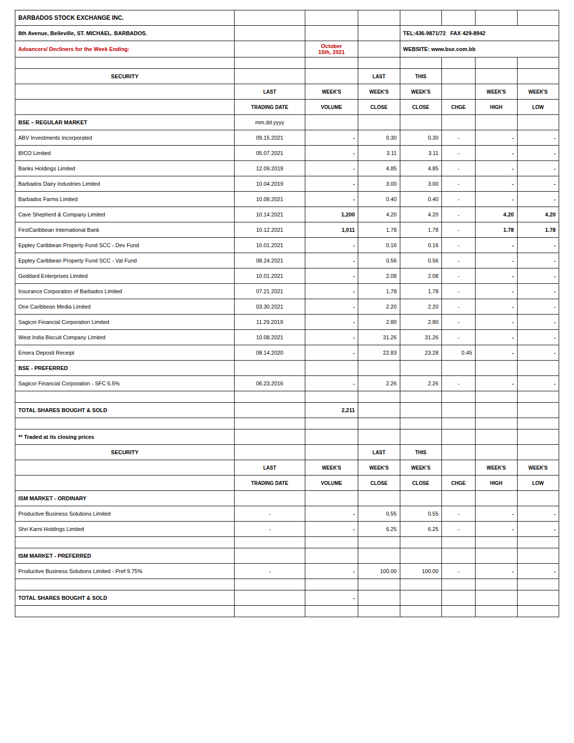| BARBADOS STOCK EXCHANGE INC. | | | | | | | |
| 8th Avenue, Belleville, ST. MICHAEL. BARBADOS. | | | | TEL:436-9871/72 FAX 429-8942 |
| Advancers/ Decliners for the Week Ending: | | October 15th, 2021 | | WEBSITE: www.bse.com.bb |
| SECURITY | | | LAST | THIS | | | |
| | LAST | WEEK'S | WEEK'S | WEEK'S | | WEEK'S | WEEK'S |
| | TRADING DATE | VOLUME | CLOSE | CLOSE | CHGE | HIGH | LOW |
| BSE – REGULAR MARKET | mm.dd.yyyy | | | | | | |
| ABV Investments Incorporated | 09.15.2021 | - | 0.30 | 0.30 | - | - | - |
| BICO Limited | 05.07.2021 | - | 3.11 | 3.11 | - | - | - |
| Banks Holdings Limited | 12.09.2019 | - | 4.85 | 4.85 | - | - | - |
| Barbados Dairy Industries Limited | 10.04.2019 | - | 3.00 | 3.00 | - | - | - |
| Barbados Farms Limited | 10.08.2021 | - | 0.40 | 0.40 | - | - | - |
| Cave Shepherd & Company Limited | 10.14.2021 | 1,200 | 4.20 | 4.20 | - | 4.20 | 4.20 |
| FirstCaribbean International Bank | 10.12.2021 | 1,011 | 1.78 | 1.78 | - | 1.78 | 1.78 |
| Eppley Caribbean Property Fund SCC - Dev Fund | 10.01.2021 | - | 0.16 | 0.16 | - | - | - |
| Eppley Caribbean Property Fund SCC - Val Fund | 08.24.2021 | - | 0.56 | 0.56 | - | - | - |
| Goddard Enterprises Limited | 10.01.2021 | - | 2.08 | 2.08 | - | - | - |
| Insurance Corporation of Barbados Limited | 07.21.2021 | - | 1.78 | 1.78 | - | - | - |
| One Caribbean Media Limited | 03.30.2021 | - | 2.20 | 2.20 | - | - | - |
| Sagicor Financial Corporation Limited | 11.29.2019 | - | 2.80 | 2.80 | - | - | - |
| West India Biscuit Company Limited | 10.08.2021 | - | 31.26 | 31.26 | - | - | - |
| Emera Deposit Receipt | 08.14.2020 | - | 22.83 | 23.28 | 0.45 | - | - |
| BSE - PREFERRED | | | | | | | |
| Sagicor Financial Corporation - SFC 6.5% | 06.23.2016 | - | 2.26 | 2.26 | - | - | - |
| TOTAL SHARES BOUGHT & SOLD | | 2,211 | | | | | |
| ** Traded at its closing prices | | | | | | | |
| SECURITY | | | LAST | THIS | | | |
| | LAST | WEEK'S | WEEK'S | WEEK'S | | WEEK'S | WEEK'S |
| | TRADING DATE | VOLUME | CLOSE | CLOSE | CHGE | HIGH | LOW |
| ISM MARKET - ORDINARY | | | | | | | |
| Productive Business Solutions Limited | - | - | 0.55 | 0.55 | - | - | - |
| Shri Karni Holdings Limited | - | - | 6.25 | 6.25 | - | - | - |
| ISM MARKET - PREFERRED | | | | | | | |
| Productive Business Solutions Limited - Pref 9.75% | - | - | 100.00 | 100.00 | - | - | - |
| TOTAL SHARES BOUGHT & SOLD | | - | | | | | |